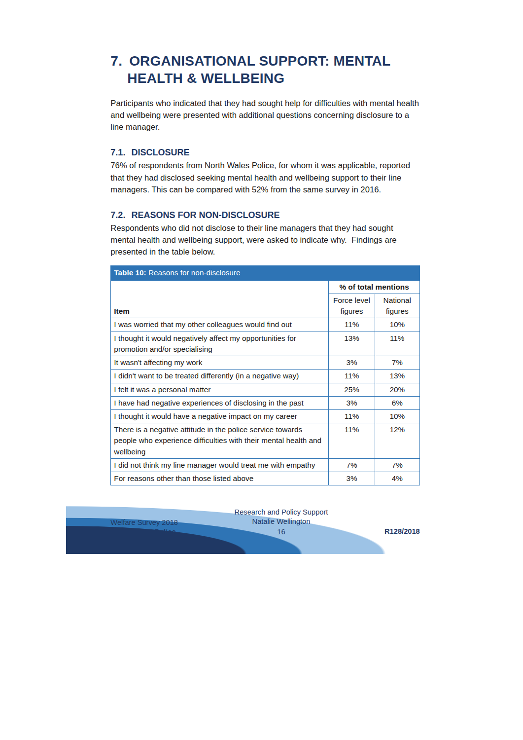7. ORGANISATIONAL SUPPORT: MENTAL HEALTH & WELLBEING
Participants who indicated that they had sought help for difficulties with mental health and wellbeing were presented with additional questions concerning disclosure to a line manager.
7.1. DISCLOSURE
76% of respondents from North Wales Police, for whom it was applicable, reported that they had disclosed seeking mental health and wellbeing support to their line managers. This can be compared with 52% from the same survey in 2016.
7.2. REASONS FOR NON-DISCLOSURE
Respondents who did not disclose to their line managers that they had sought mental health and wellbeing support, were asked to indicate why. Findings are presented in the table below.
Table 10: Reasons for non-disclosure
| Item | % of total mentions |
| --- | --- |
| Force level figures | National figures |
| I was worried that my other colleagues would find out | 11% | 10% |
| I thought it would negatively affect my opportunities for promotion and/or specialising | 13% | 11% |
| It wasn't affecting my work | 3% | 7% |
| I didn't want to be treated differently (in a negative way) | 11% | 13% |
| I felt it was a personal matter | 25% | 20% |
| I have had negative experiences of disclosing in the past | 3% | 6% |
| I thought it would have a negative impact on my career | 11% | 10% |
| There is a negative attitude in the police service towards people who experience difficulties with their mental health and wellbeing | 11% | 12% |
| I did not think my line manager would treat me with empathy | 7% | 7% |
| For reasons other than those listed above | 3% | 4% |
Welfare Survey 2018
North Wales Police
Research and Policy Support
Natalie Wellington 16
R128/2018